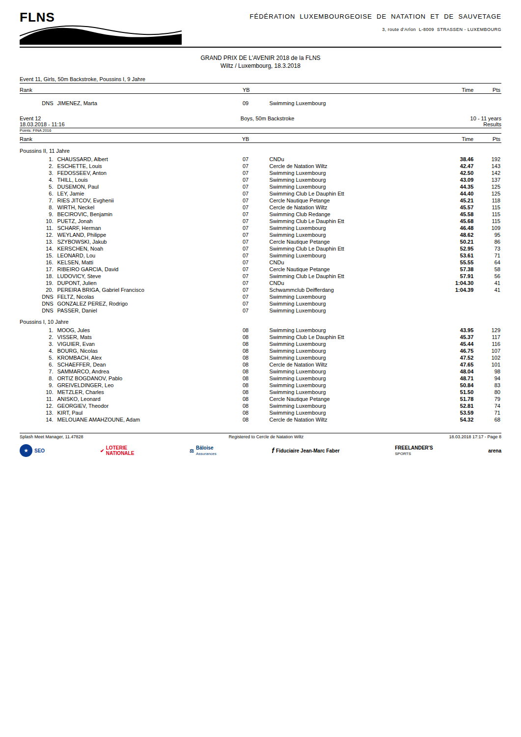FLNS
FÉDÉRATION LUXEMBOURGEOISE DE NATATION ET DE SAUVETAGE
3, route d'Arlon L-8009 STRASSEN - LUXEMBOURG
GRAND PRIX DE L'AVENIR 2018 de la FLNS
Wiltz / Luxembourg, 18.3.2018
Event 11, Girls, 50m Backstroke, Poussins I, 9 Jahre
| Rank | | YB | | Time | Pts |
| DNS | JIMENEZ, Marta | 09 | Swimming Luxembourg | | |
Event 12
18.03.2018 - 11:16
Boys, 50m Backstroke
10 - 11 years
Results
Points: FINA 2016
| Rank | | YB | | Time | Pts |
Poussins II, 11 Jahre
| 1. | CHAUSSARD, Albert | 07 | CNDu | 38.46 | 192 |
| 2. | ESCHETTE, Louis | 07 | Cercle de Natation Wiltz | 42.47 | 143 |
| 3. | FEDOSSEEV, Anton | 07 | Swimming Luxembourg | 42.50 | 142 |
| 4. | THILL, Louis | 07 | Swimming Luxembourg | 43.09 | 137 |
| 5. | DUSEMON, Paul | 07 | Swimming Luxembourg | 44.35 | 125 |
| 6. | LEY, Jamie | 07 | Swimming Club Le Dauphin Ett | 44.40 | 125 |
| 7. | RIES JITCOV, Evghenii | 07 | Cercle Nautique Petange | 45.21 | 118 |
| 8. | WIRTH, Neckel | 07 | Cercle de Natation Wiltz | 45.57 | 115 |
| 9. | BECIROVIC, Benjamin | 07 | Swimming Club Redange | 45.58 | 115 |
| 10. | PUETZ, Jonah | 07 | Swimming Club Le Dauphin Ett | 45.68 | 115 |
| 11. | SCHARF, Herman | 07 | Swimming Luxembourg | 46.48 | 109 |
| 12. | WEYLAND, Philippe | 07 | Swimming Luxembourg | 48.62 | 95 |
| 13. | SZYBOWSKI, Jakub | 07 | Cercle Nautique Petange | 50.21 | 86 |
| 14. | KERSCHEN, Noah | 07 | Swimming Club Le Dauphin Ett | 52.95 | 73 |
| 15. | LEONARD, Lou | 07 | Swimming Luxembourg | 53.61 | 71 |
| 16. | KELSEN, Matti | 07 | CNDu | 55.55 | 64 |
| 17. | RIBEIRO GARCIA, David | 07 | Cercle Nautique Petange | 57.38 | 58 |
| 18. | LUDOVICY, Steve | 07 | Swimming Club Le Dauphin Ett | 57.91 | 56 |
| 19. | DUPONT, Julien | 07 | CNDu | 1:04.30 | 41 |
| 20. | PEREIRA BRIGA, Gabriel Francisco | 07 | Schwammclub Deifferdang | 1:04.39 | 41 |
| DNS | FELTZ, Nicolas | 07 | Swimming Luxembourg | | |
| DNS | GONZALEZ PEREZ, Rodrigo | 07 | Swimming Luxembourg | | |
| DNS | PASSER, Daniel | 07 | Swimming Luxembourg | | |
Poussins I, 10 Jahre
| 1. | MOOG, Jules | 08 | Swimming Luxembourg | 43.95 | 129 |
| 2. | VISSER, Mats | 08 | Swimming Club Le Dauphin Ett | 45.37 | 117 |
| 3. | VIGUIER, Evan | 08 | Swimming Luxembourg | 45.44 | 116 |
| 4. | BOURG, Nicolas | 08 | Swimming Luxembourg | 46.75 | 107 |
| 5. | KROMBACH, Alex | 08 | Swimming Luxembourg | 47.52 | 102 |
| 6. | SCHAEFFER, Dean | 08 | Cercle de Natation Wiltz | 47.65 | 101 |
| 7. | SAMMARCO, Andrea | 08 | Swimming Luxembourg | 48.04 | 98 |
| 8. | ORTIZ BOGDANOV, Pablo | 08 | Swimming Luxembourg | 48.71 | 94 |
| 9. | GREIVELDINGER, Leo | 08 | Swimming Luxembourg | 50.84 | 83 |
| 10. | METZLER, Charles | 08 | Swimming Luxembourg | 51.50 | 80 |
| 11. | ANISKO, Leonard | 08 | Cercle Nautique Petange | 51.78 | 79 |
| 12. | GEORGIEV, Theodor | 08 | Swimming Luxembourg | 52.81 | 74 |
| 13. | KIRT, Paul | 08 | Swimming Luxembourg | 53.59 | 71 |
| 14. | MELOUANE AMAHZOUNE, Adam | 08 | Cercle de Natation Wiltz | 54.32 | 68 |
Splash Meet Manager, 11.47828
Registered to Cercle de Natation Wiltz
18.03.2018 17:17 - Page 8
★
SEO
✔ LOTERIE
NATIONALE
⚖ Bâloise
Assurances
f Fiduciaire Jean-Marc Faber
FREELANDER'S
SPORTS
arena